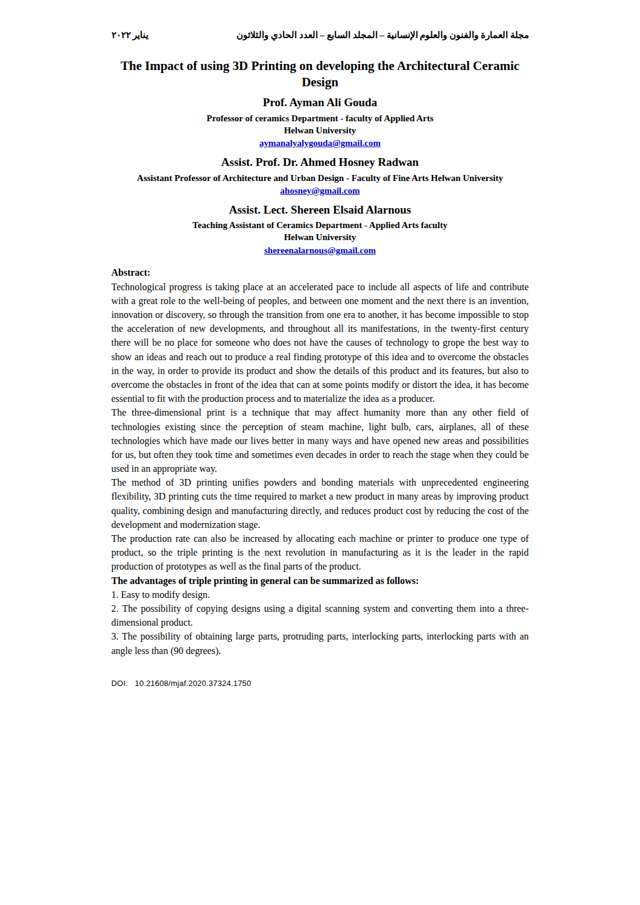مجلة العمارة والفنون والعلوم الإنسانية – المجلد السابع – العدد الحادي والثلاثون يناير ٢٠٢٢
The Impact of using 3D Printing on developing the Architectural Ceramic Design
Prof. Ayman Ali Gouda
Professor of ceramics Department - faculty of Applied Arts
Helwan University
aymanalyalygouda@gmail.com
Assist. Prof. Dr. Ahmed Hosney Radwan
Assistant Professor of Architecture and Urban Design - Faculty of Fine Arts Helwan University
ahosney@gmail.com
Assist. Lect. Shereen Elsaid Alarnous
Teaching Assistant of Ceramics Department - Applied Arts faculty
Helwan University
shereenalarnous@gmail.com
Abstract:
Technological progress is taking place at an accelerated pace to include all aspects of life and contribute with a great role to the well-being of peoples, and between one moment and the next there is an invention, innovation or discovery, so through the transition from one era to another, it has become impossible to stop the acceleration of new developments, and throughout all its manifestations, in the twenty-first century there will be no place for someone who does not have the causes of technology to grope the best way to show an ideas and reach out to produce a real finding prototype of this idea and to overcome the obstacles in the way, in order to provide its product and show the details of this product and its features, but also to overcome the obstacles in front of the idea that can at some points modify or distort the idea, it has become essential to fit with the production process and to materialize the idea as a producer.
The three-dimensional print is a technique that may affect humanity more than any other field of technologies existing since the perception of steam machine, light bulb, cars, airplanes, all of these technologies which have made our lives better in many ways and have opened new areas and possibilities for us, but often they took time and sometimes even decades in order to reach the stage when they could be used in an appropriate way.
The method of 3D printing unifies powders and bonding materials with unprecedented engineering flexibility, 3D printing cuts the time required to market a new product in many areas by improving product quality, combining design and manufacturing directly, and reduces product cost by reducing the cost of the development and modernization stage.
The production rate can also be increased by allocating each machine or printer to produce one type of product, so the triple printing is the next revolution in manufacturing as it is the leader in the rapid production of prototypes as well as the final parts of the product.
The advantages of triple printing in general can be summarized as follows:
1. Easy to modify design.
2. The possibility of copying designs using a digital scanning system and converting them into a three-dimensional product.
3. The possibility of obtaining large parts, protruding parts, interlocking parts, interlocking parts with an angle less than (90 degrees).
DOI: 10.21608/mjaf.2020.37324.1750